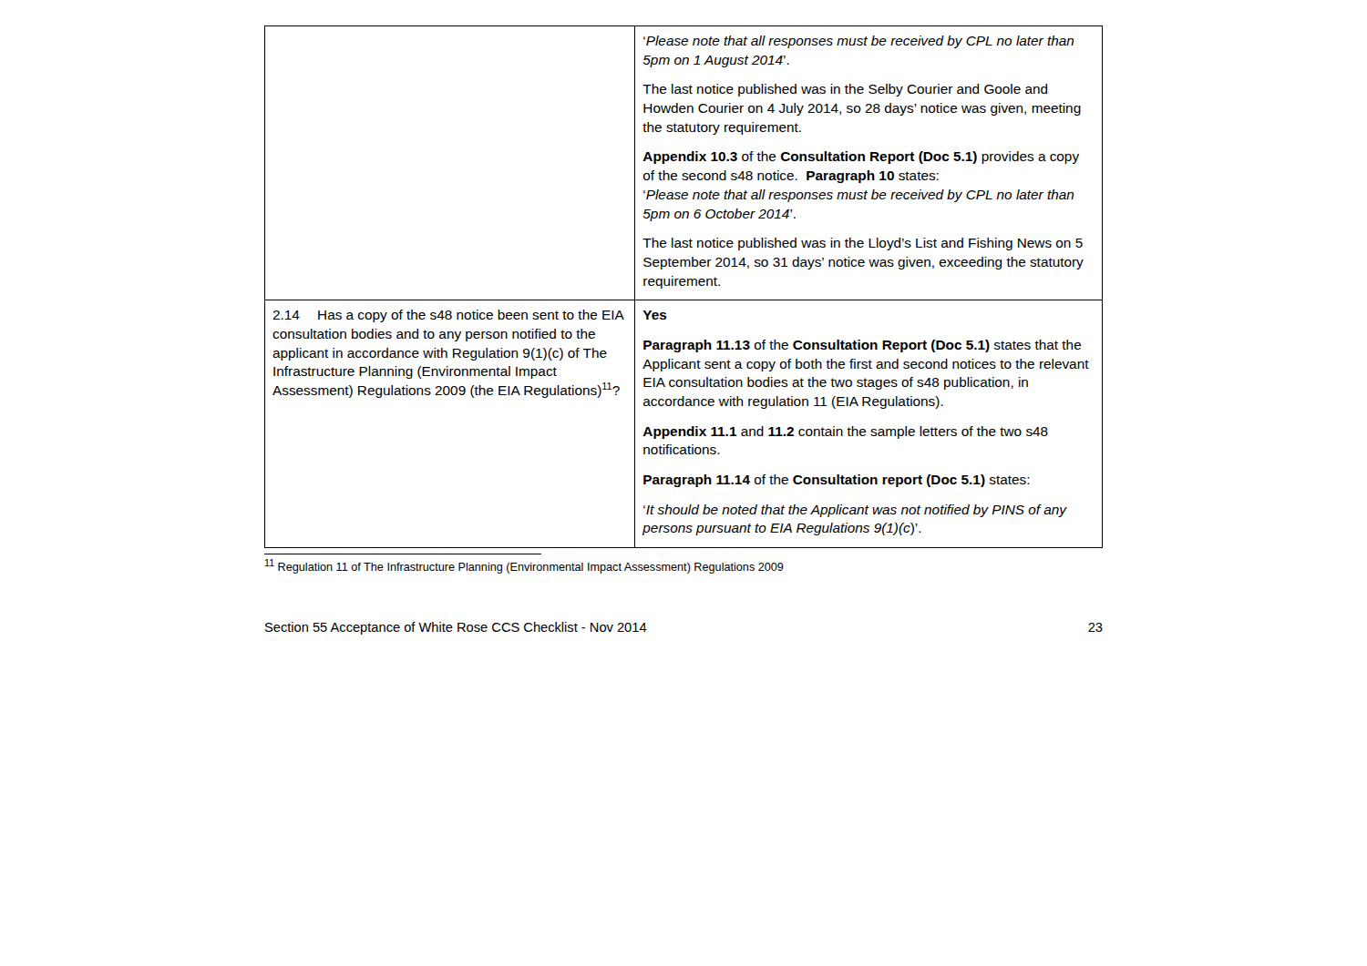| | ‘ Please note that all responses must be received by CPL no later than 5pm on 1 August 2014 ’. The last notice published was in the Selby Courier and Goole and Howden Courier on 4 July 2014, so 28 days’ notice was given, meeting the statutory requirement. Appendix 10.3 of the Consultation Report (Doc 5.1) provides a copy of the second s48 notice. Paragraph 10 states: ‘ Please note that all responses must be received by CPL no later than 5pm on 6 October 2014 ’. The last notice published was in the Lloyd’s List and Fishing News on 5 September 2014, so 31 days’ notice was given, exceeding the statutory requirement. |
| 2.14 Has a copy of the s48 notice been sent to the EIA consultation bodies and to any person notified to the applicant in accordance with Regulation 9(1)(c) of The Infrastructure Planning (Environmental Impact Assessment) Regulations 2009 (the EIA Regulations) 11 ? | Yes Paragraph 11.13 of the Consultation Report (Doc 5.1) states that the Applicant sent a copy of both the first and second notices to the relevant EIA consultation bodies at the two stages of s48 publication, in accordance with regulation 11 (EIA Regulations). Appendix 11.1 and 11.2 contain the sample letters of the two s48 notifications. Paragraph 11.14 of the Consultation report (Doc 5.1) states: ‘ It should be noted that the Applicant was not notified by PINS of any persons pursuant to EIA Regulations 9(1)(c )’. |
11 Regulation 11 of The Infrastructure Planning (Environmental Impact Assessment) Regulations 2009
Section 55 Acceptance of White Rose CCS Checklist - Nov 2014
23